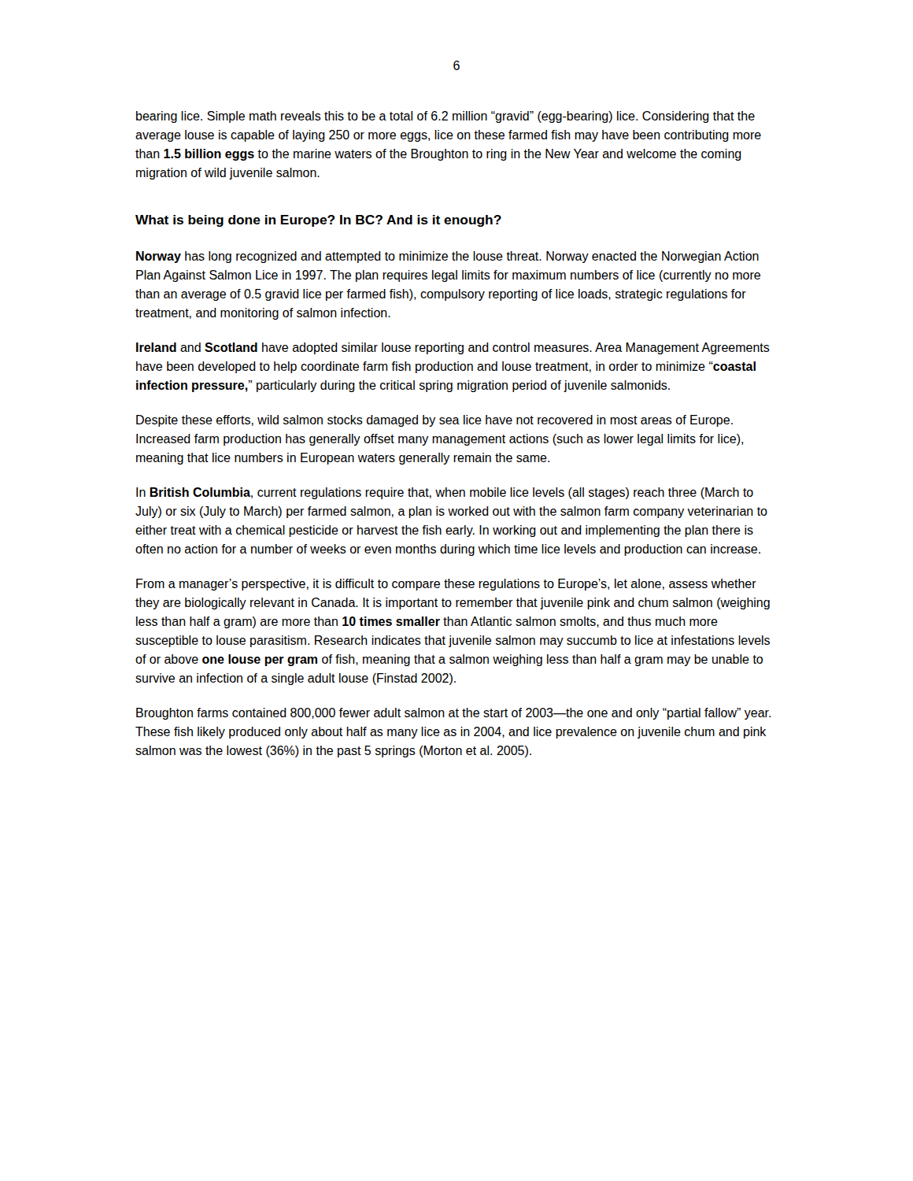6
bearing lice. Simple math reveals this to be a total of 6.2 million “gravid” (egg-bearing) lice. Considering that the average louse is capable of laying 250 or more eggs, lice on these farmed fish may have been contributing more than 1.5 billion eggs to the marine waters of the Broughton to ring in the New Year and welcome the coming migration of wild juvenile salmon.
What is being done in Europe? In BC? And is it enough?
Norway has long recognized and attempted to minimize the louse threat. Norway enacted the Norwegian Action Plan Against Salmon Lice in 1997. The plan requires legal limits for maximum numbers of lice (currently no more than an average of 0.5 gravid lice per farmed fish), compulsory reporting of lice loads, strategic regulations for treatment, and monitoring of salmon infection.
Ireland and Scotland have adopted similar louse reporting and control measures. Area Management Agreements have been developed to help coordinate farm fish production and louse treatment, in order to minimize “coastal infection pressure,” particularly during the critical spring migration period of juvenile salmonids.
Despite these efforts, wild salmon stocks damaged by sea lice have not recovered in most areas of Europe. Increased farm production has generally offset many management actions (such as lower legal limits for lice), meaning that lice numbers in European waters generally remain the same.
In British Columbia, current regulations require that, when mobile lice levels (all stages) reach three (March to July) or six (July to March) per farmed salmon, a plan is worked out with the salmon farm company veterinarian to either treat with a chemical pesticide or harvest the fish early. In working out and implementing the plan there is often no action for a number of weeks or even months during which time lice levels and production can increase.
From a manager’s perspective, it is difficult to compare these regulations to Europe’s, let alone, assess whether they are biologically relevant in Canada. It is important to remember that juvenile pink and chum salmon (weighing less than half a gram) are more than 10 times smaller than Atlantic salmon smolts, and thus much more susceptible to louse parasitism. Research indicates that juvenile salmon may succumb to lice at infestations levels of or above one louse per gram of fish, meaning that a salmon weighing less than half a gram may be unable to survive an infection of a single adult louse (Finstad 2002).
Broughton farms contained 800,000 fewer adult salmon at the start of 2003—the one and only “partial fallow” year. These fish likely produced only about half as many lice as in 2004, and lice prevalence on juvenile chum and pink salmon was the lowest (36%) in the past 5 springs (Morton et al. 2005).